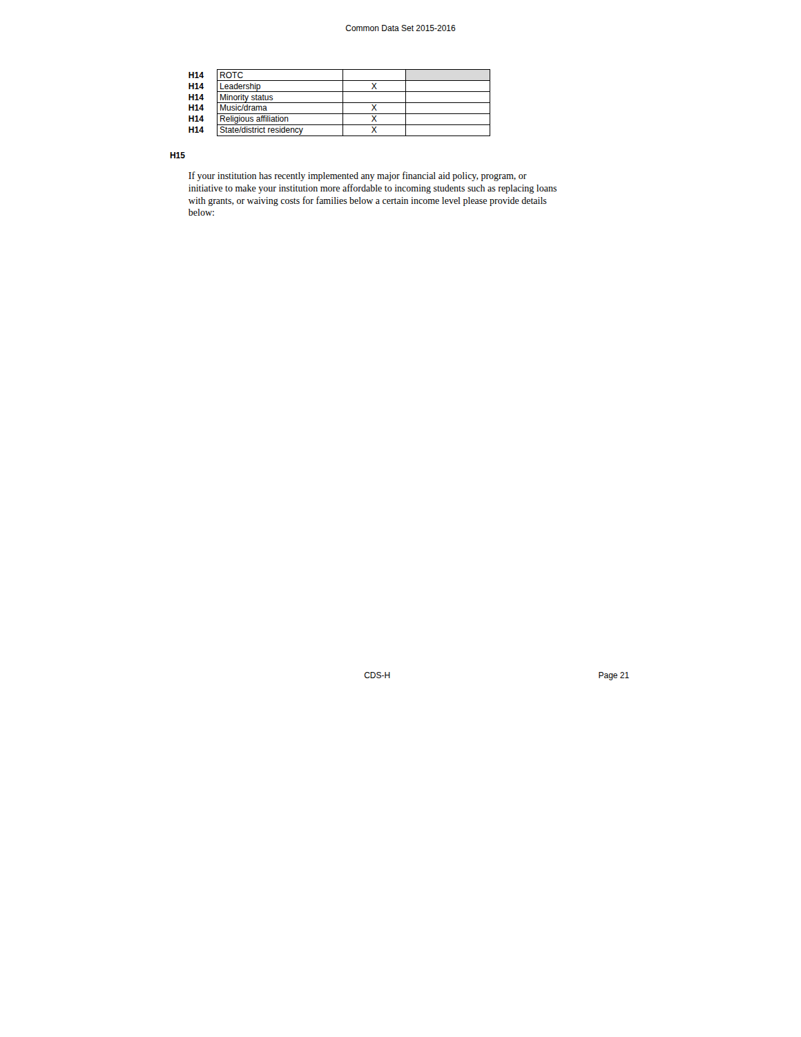Common Data Set 2015-2016
| H14 | ROTC | | |
| H14 | Leadership | X | |
| H14 | Minority status | | |
| H14 | Music/drama | X | |
| H14 | Religious affiliation | X | |
| H14 | State/district residency | X | |
H15
If your institution has recently implemented any major financial aid policy, program, or initiative to make your institution more affordable to incoming students such as replacing loans with grants, or waiving costs for families below a certain income level please provide details below:
CDS-H Page 21